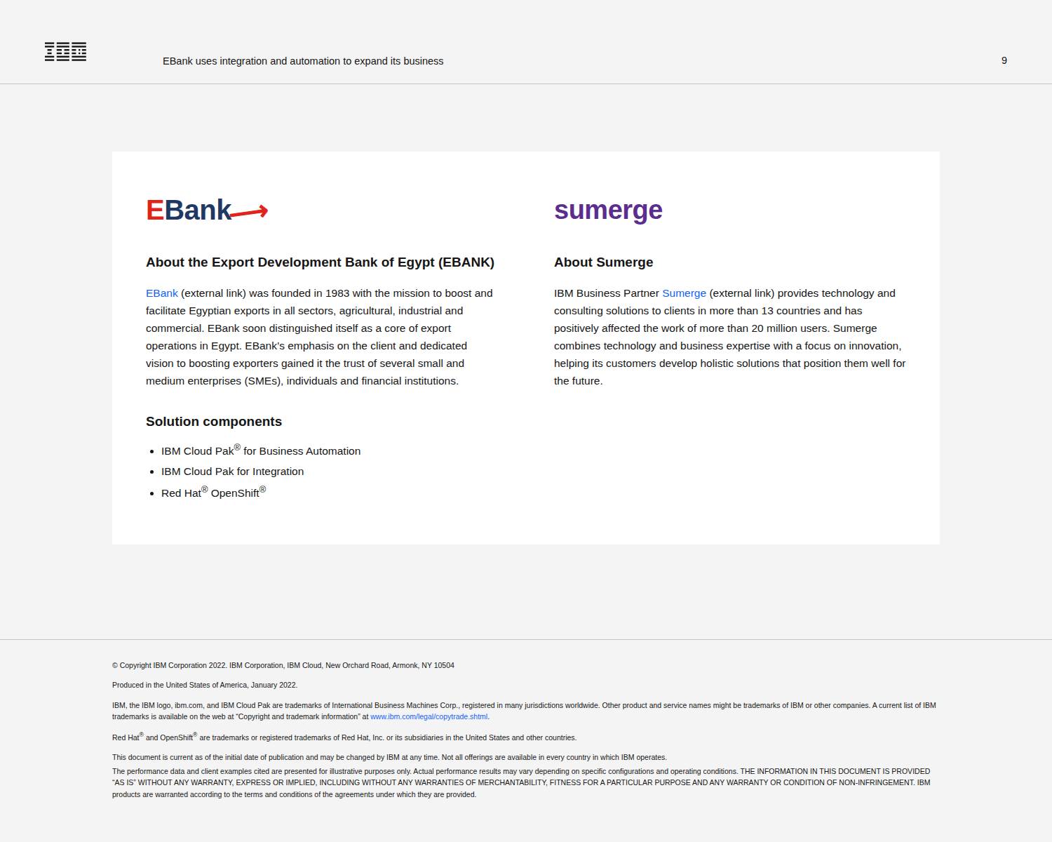EBank uses integration and automation to expand its business
9
EBank⟶
About the Export Development Bank of Egypt (EBANK)
EBank (external link) was founded in 1983 with the mission to boost and facilitate Egyptian exports in all sectors, agricultural, industrial and commercial. EBank soon distinguished itself as a core of export operations in Egypt. EBank’s emphasis on the client and dedicated vision to boosting exporters gained it the trust of several small and medium enterprises (SMEs), individuals and financial institutions.
Solution components
IBM Cloud Pak® for Business Automation
IBM Cloud Pak for Integration
Red Hat® OpenShift®
sumerge
About Sumerge
IBM Business Partner Sumerge (external link) provides technology and consulting solutions to clients in more than 13 countries and has positively affected the work of more than 20 million users. Sumerge combines technology and business expertise with a focus on innovation, helping its customers develop holistic solutions that position them well for the future.
© Copyright IBM Corporation 2022. IBM Corporation, IBM Cloud, New Orchard Road, Armonk, NY 10504
Produced in the United States of America, January 2022.
IBM, the IBM logo, ibm.com, and IBM Cloud Pak are trademarks of International Business Machines Corp., registered in many jurisdictions worldwide. Other product and service names might be trademarks of IBM or other companies. A current list of IBM trademarks is available on the web at “Copyright and trademark information” at www.ibm.com/legal/copytrade.shtml.
Red Hat® and OpenShift® are trademarks or registered trademarks of Red Hat, Inc. or its subsidiaries in the United States and other countries.
This document is current as of the initial date of publication and may be changed by IBM at any time. Not all offerings are available in every country in which IBM operates.
The performance data and client examples cited are presented for illustrative purposes only. Actual performance results may vary depending on specific configurations and operating conditions. THE INFORMATION IN THIS DOCUMENT IS PROVIDED “AS IS” WITHOUT ANY WARRANTY, EXPRESS OR IMPLIED, INCLUDING WITHOUT ANY WARRANTIES OF MERCHANTABILITY, FITNESS FOR A PARTICULAR PURPOSE AND ANY WARRANTY OR CONDITION OF NON-INFRINGEMENT. IBM products are warranted according to the terms and conditions of the agreements under which they are provided.